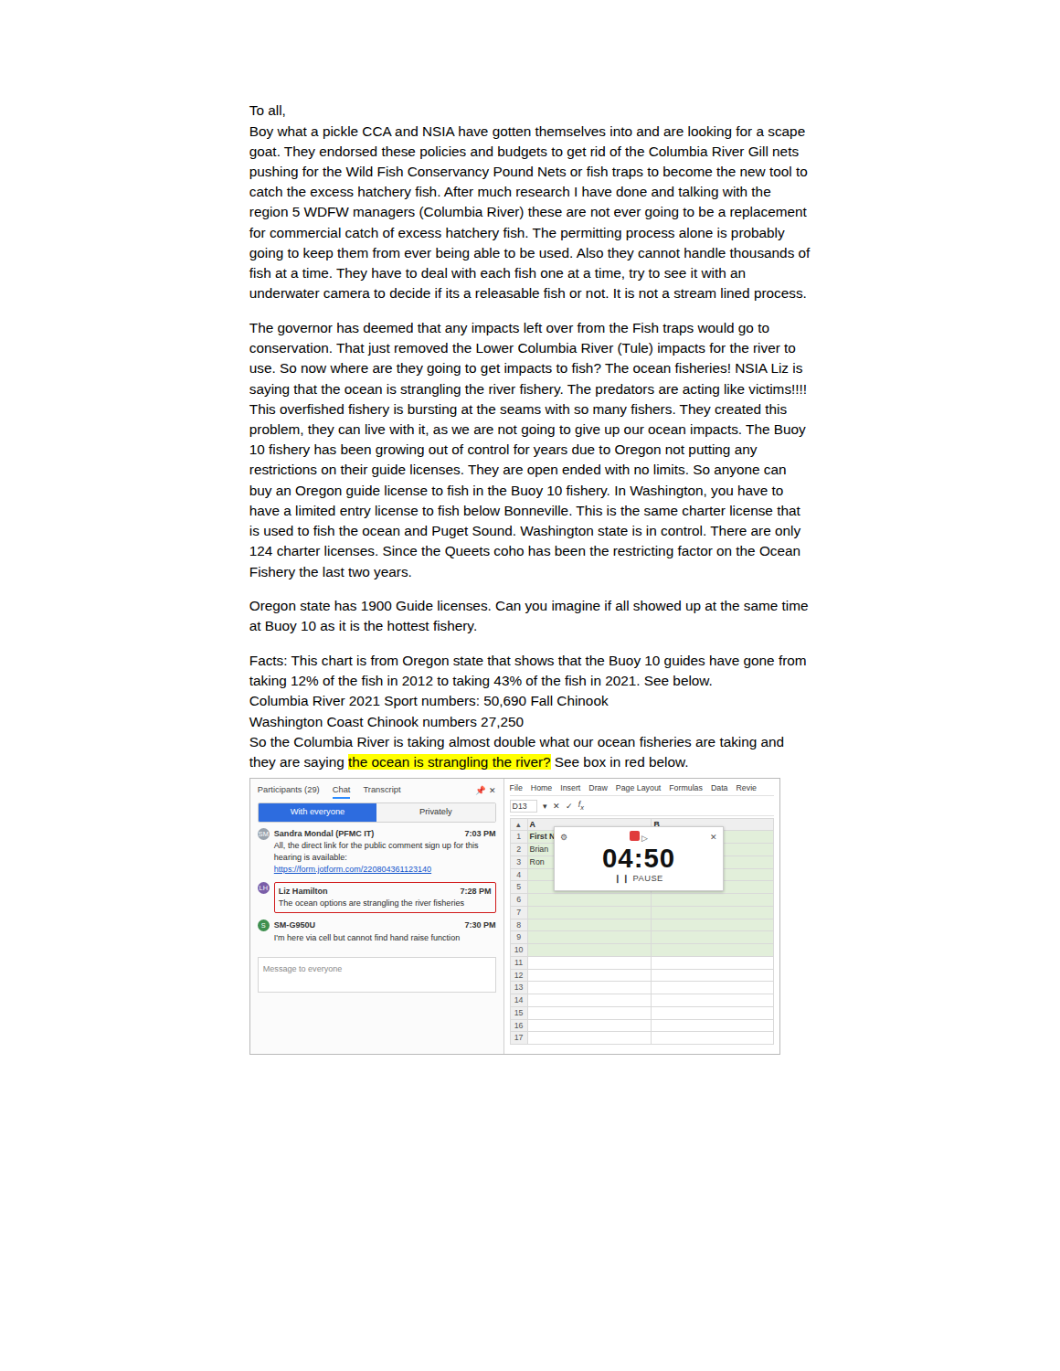To all,
Boy what a pickle CCA and NSIA have gotten themselves into and are looking for a scape goat. They endorsed these policies and budgets to get rid of the Columbia River Gill nets pushing for the Wild Fish Conservancy Pound Nets or fish traps to become the new tool to catch the excess hatchery fish. After much research I have done and talking with the region 5 WDFW managers (Columbia River) these are not ever going to be a replacement for commercial catch of excess hatchery fish. The permitting process alone is probably going to keep them from ever being able to be used. Also they cannot handle thousands of fish at a time. They have to deal with each fish one at a time, try to see it with an underwater camera to decide if its a releasable fish or not. It is not a stream lined process.
The governor has deemed that any impacts left over from the Fish traps would go to conservation. That just removed the Lower Columbia River (Tule) impacts for the river to use. So now where are they going to get impacts to fish? The ocean fisheries! NSIA Liz is saying that the ocean is strangling the river fishery. The predators are acting like victims!!!! This overfished fishery is bursting at the seams with so many fishers. They created this problem, they can live with it, as we are not going to give up our ocean impacts. The Buoy 10 fishery has been growing out of control for years due to Oregon not putting any restrictions on their guide licenses. They are open ended with no limits. So anyone can buy an Oregon guide license to fish in the Buoy 10 fishery. In Washington, you have to have a limited entry license to fish below Bonneville. This is the same charter license that is used to fish the ocean and Puget Sound. Washington state is in control. There are only 124 charter licenses. Since the Queets coho has been the restricting factor on the Ocean Fishery the last two years.
Oregon state has 1900 Guide licenses. Can you imagine if all showed up at the same time at Buoy 10 as it is the hottest fishery.
Facts: This chart is from Oregon state that shows that the Buoy 10 guides have gone from taking 12% of the fish in 2012 to taking 43% of the fish in 2021. See below.
Columbia River 2021 Sport numbers: 50,690 Fall Chinook
Washington Coast Chinook numbers 27,250
So the Columbia River is taking almost double what our ocean fisheries are taking and they are saying the ocean is strangling the river? See box in red below.
Participants (29) Chat Transcript
📌 ✕
With everyone
Privately
SM
Sandra Mondal (PFMC IT) 7:03 PM
All, the direct link for the public comment sign up for this hearing is available:
https://form.jotform.com/220804361123140
LH
Liz Hamilton 7:28 PM
The ocean options are strangling the river fisheries
S
SM-G950U 7:30 PM
I'm here via cell but cannot find hand raise function
Message to everyone
File Home Insert Draw Page Layout Formulas Data Revie
D13 ▾ ✕ ✓ fx
| ▴ | A | B |
| --- | --- | --- |
| 1 | First Name | Last Name |
| 2 | Brian | McLachlan |
| 3 | Ron | Mason |
| 4 | | |
| 5 | | |
| 6 | | |
| 7 | | |
| 8 | | |
| 9 | | |
| 10 | | |
| 11 | | |
| 12 | | |
| 13 | | |
| 14 | | |
| 15 | | |
| 16 | | |
| 17 | | |
⚙ ▷ ✕
04:50
❙❙ PAUSE